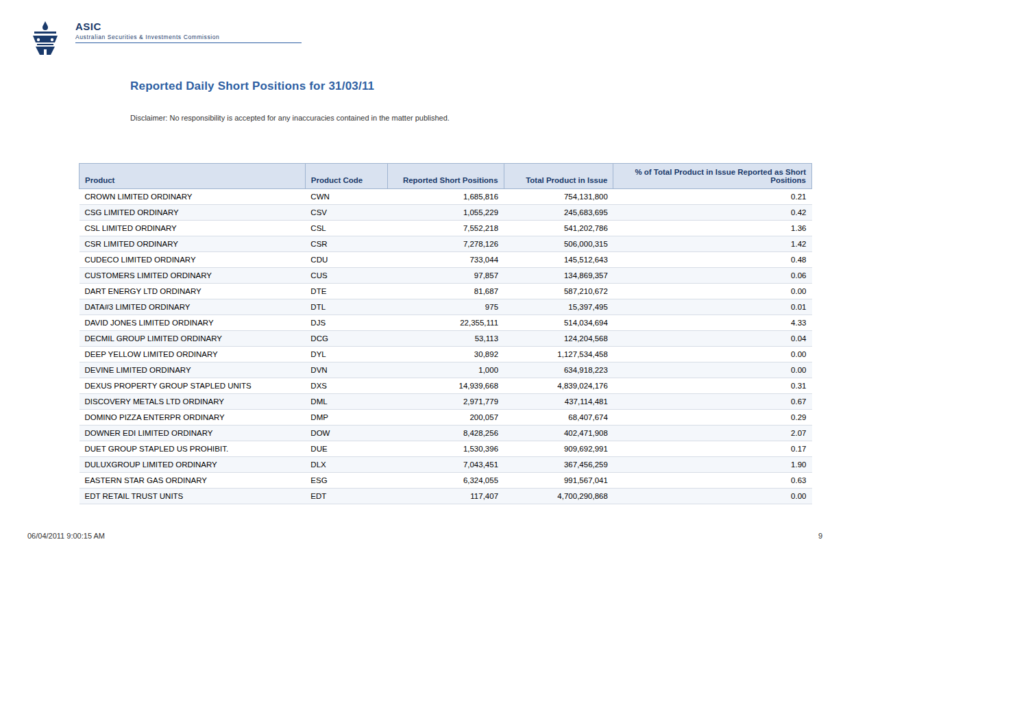ASIC
Australian Securities & Investments Commission
Reported Daily Short Positions for 31/03/11
Disclaimer: No responsibility is accepted for any inaccuracies contained in the matter published.
| Product | Product Code | Reported Short Positions | Total Product in Issue | % of Total Product in Issue Reported as Short Positions |
| --- | --- | --- | --- | --- |
| CROWN LIMITED ORDINARY | CWN | 1,685,816 | 754,131,800 | 0.21 |
| CSG LIMITED ORDINARY | CSV | 1,055,229 | 245,683,695 | 0.42 |
| CSL LIMITED ORDINARY | CSL | 7,552,218 | 541,202,786 | 1.36 |
| CSR LIMITED ORDINARY | CSR | 7,278,126 | 506,000,315 | 1.42 |
| CUDECO LIMITED ORDINARY | CDU | 733,044 | 145,512,643 | 0.48 |
| CUSTOMERS LIMITED ORDINARY | CUS | 97,857 | 134,869,357 | 0.06 |
| DART ENERGY LTD ORDINARY | DTE | 81,687 | 587,210,672 | 0.00 |
| DATA#3 LIMITED ORDINARY | DTL | 975 | 15,397,495 | 0.01 |
| DAVID JONES LIMITED ORDINARY | DJS | 22,355,111 | 514,034,694 | 4.33 |
| DECMIL GROUP LIMITED ORDINARY | DCG | 53,113 | 124,204,568 | 0.04 |
| DEEP YELLOW LIMITED ORDINARY | DYL | 30,892 | 1,127,534,458 | 0.00 |
| DEVINE LIMITED ORDINARY | DVN | 1,000 | 634,918,223 | 0.00 |
| DEXUS PROPERTY GROUP STAPLED UNITS | DXS | 14,939,668 | 4,839,024,176 | 0.31 |
| DISCOVERY METALS LTD ORDINARY | DML | 2,971,779 | 437,114,481 | 0.67 |
| DOMINO PIZZA ENTERPR ORDINARY | DMP | 200,057 | 68,407,674 | 0.29 |
| DOWNER EDI LIMITED ORDINARY | DOW | 8,428,256 | 402,471,908 | 2.07 |
| DUET GROUP STAPLED US PROHIBIT. | DUE | 1,530,396 | 909,692,991 | 0.17 |
| DULUXGROUP LIMITED ORDINARY | DLX | 7,043,451 | 367,456,259 | 1.90 |
| EASTERN STAR GAS ORDINARY | ESG | 6,324,055 | 991,567,041 | 0.63 |
| EDT RETAIL TRUST UNITS | EDT | 117,407 | 4,700,290,868 | 0.00 |
06/04/2011 9:00:15 AM
9